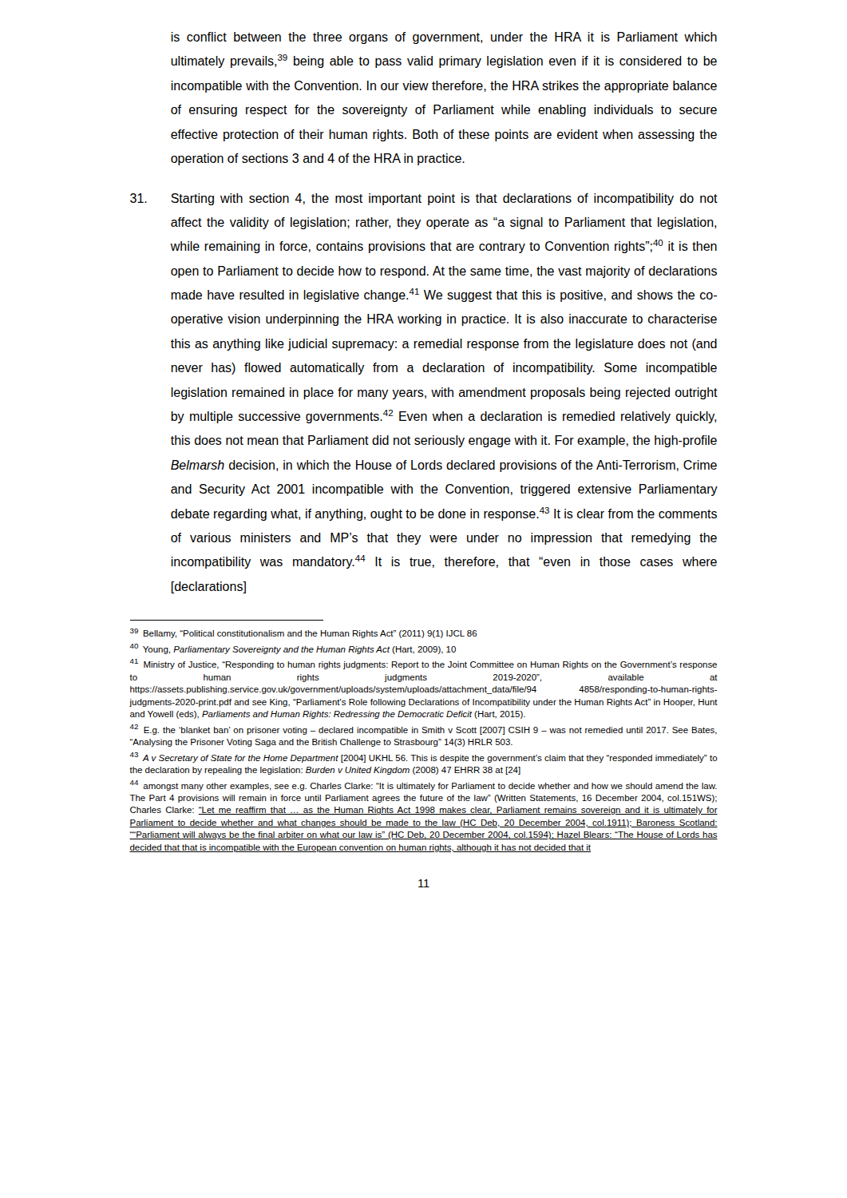is conflict between the three organs of government, under the HRA it is Parliament which ultimately prevails,39 being able to pass valid primary legislation even if it is considered to be incompatible with the Convention. In our view therefore, the HRA strikes the appropriate balance of ensuring respect for the sovereignty of Parliament while enabling individuals to secure effective protection of their human rights. Both of these points are evident when assessing the operation of sections 3 and 4 of the HRA in practice.
31. Starting with section 4, the most important point is that declarations of incompatibility do not affect the validity of legislation; rather, they operate as “a signal to Parliament that legislation, while remaining in force, contains provisions that are contrary to Convention rights”;40 it is then open to Parliament to decide how to respond. At the same time, the vast majority of declarations made have resulted in legislative change.41 We suggest that this is positive, and shows the co-operative vision underpinning the HRA working in practice. It is also inaccurate to characterise this as anything like judicial supremacy: a remedial response from the legislature does not (and never has) flowed automatically from a declaration of incompatibility. Some incompatible legislation remained in place for many years, with amendment proposals being rejected outright by multiple successive governments.42 Even when a declaration is remedied relatively quickly, this does not mean that Parliament did not seriously engage with it. For example, the high-profile Belmarsh decision, in which the House of Lords declared provisions of the Anti-Terrorism, Crime and Security Act 2001 incompatible with the Convention, triggered extensive Parliamentary debate regarding what, if anything, ought to be done in response.43 It is clear from the comments of various ministers and MP’s that they were under no impression that remedying the incompatibility was mandatory.44 It is true, therefore, that “even in those cases where [declarations]
39 Bellamy, “Political constitutionalism and the Human Rights Act” (2011) 9(1) IJCL 86
40 Young, Parliamentary Sovereignty and the Human Rights Act (Hart, 2009), 10
41 Ministry of Justice, “Responding to human rights judgments: Report to the Joint Committee on Human Rights on the Government’s response to human rights judgments 2019-2020”, available at https://assets.publishing.service.gov.uk/government/uploads/system/uploads/attachment_data/file/94 4858/responding-to-human-rights-judgments-2020-print.pdf and see King, “Parliament's Role following Declarations of Incompatibility under the Human Rights Act” in Hooper, Hunt and Yowell (eds), Parliaments and Human Rights: Redressing the Democratic Deficit (Hart, 2015).
42 E.g. the ‘blanket ban’ on prisoner voting – declared incompatible in Smith v Scott [2007] CSIH 9 – was not remedied until 2017. See Bates, “Analysing the Prisoner Voting Saga and the British Challenge to Strasbourg” 14(3) HRLR 503.
43 A v Secretary of State for the Home Department [2004] UKHL 56. This is despite the government’s claim that they “responded immediately” to the declaration by repealing the legislation: Burden v United Kingdom (2008) 47 EHRR 38 at [24]
44 amongst many other examples, see e.g. Charles Clarke: “It is ultimately for Parliament to decide whether and how we should amend the law. The Part 4 provisions will remain in force until Parliament agrees the future of the law” (Written Statements, 16 December 2004, col.151WS); Charles Clarke: “Let me reaffirm that … as the Human Rights Act 1998 makes clear, Parliament remains sovereign and it is ultimately for Parliament to decide whether and what changes should be made to the law (HC Deb, 20 December 2004, col.1911); Baroness Scotland: ““Parliament will always be the final arbiter on what our law is” (HC Deb, 20 December 2004, col.1594); Hazel Blears: “The House of Lords has decided that that is incompatible with the European convention on human rights, although it has not decided that it
11